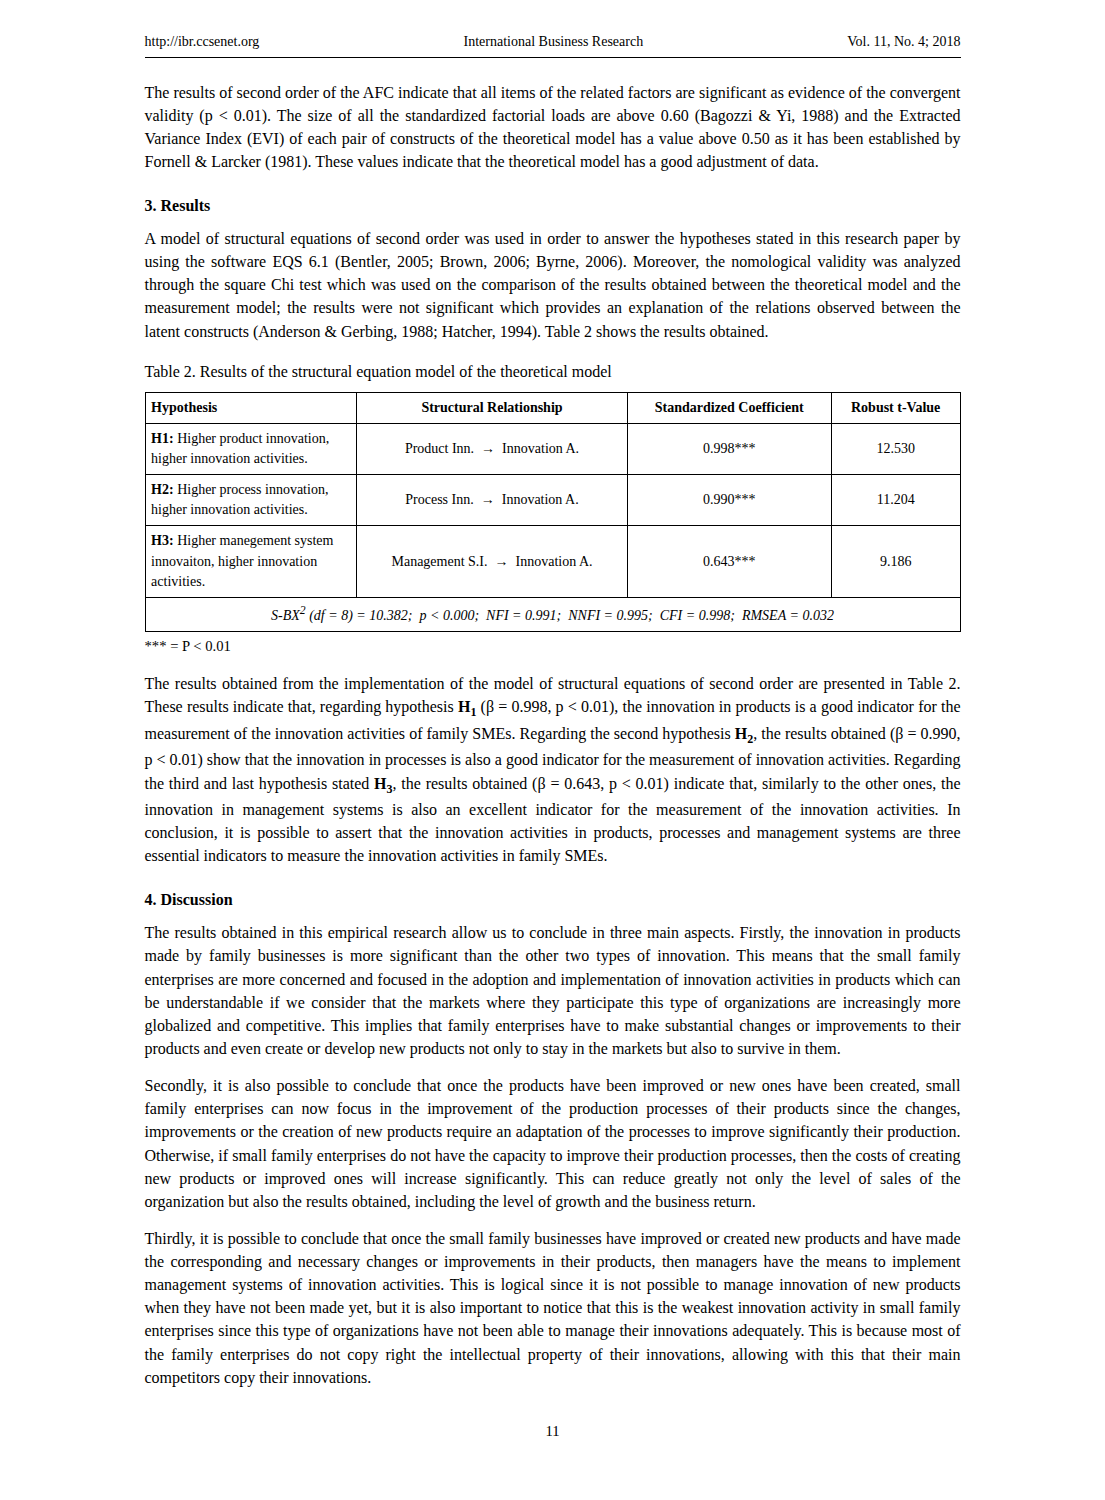http://ibr.ccsenet.org International Business Research Vol. 11, No. 4; 2018
The results of second order of the AFC indicate that all items of the related factors are significant as evidence of the convergent validity (p < 0.01). The size of all the standardized factorial loads are above 0.60 (Bagozzi & Yi, 1988) and the Extracted Variance Index (EVI) of each pair of constructs of the theoretical model has a value above 0.50 as it has been established by Fornell & Larcker (1981). These values indicate that the theoretical model has a good adjustment of data.
3. Results
A model of structural equations of second order was used in order to answer the hypotheses stated in this research paper by using the software EQS 6.1 (Bentler, 2005; Brown, 2006; Byrne, 2006). Moreover, the nomological validity was analyzed through the square Chi test which was used on the comparison of the results obtained between the theoretical model and the measurement model; the results were not significant which provides an explanation of the relations observed between the latent constructs (Anderson & Gerbing, 1988; Hatcher, 1994). Table 2 shows the results obtained.
Table 2. Results of the structural equation model of the theoretical model
| Hypothesis | Structural Relationship | Standardized Coefficient | Robust t-Value |
| --- | --- | --- | --- |
| H1: Higher product innovation, higher innovation activities. | Product Inn. → Innovation A. | 0.998*** | 12.530 |
| H2: Higher process innovation, higher innovation activities. | Process Inn. → Innovation A. | 0.990*** | 11.204 |
| H3: Higher manegement system innovaiton, higher innovation activities. | Management S.I. → Innovation A. | 0.643*** | 9.186 |
| S-BX 2 (df = 8) = 10.382; p < 0.000; NFI = 0.991; NNFI = 0.995; CFI = 0.998; RMSEA = 0.032 |
*** = P < 0.01
The results obtained from the implementation of the model of structural equations of second order are presented in Table 2. These results indicate that, regarding hypothesis H1 (β = 0.998, p < 0.01), the innovation in products is a good indicator for the measurement of the innovation activities of family SMEs. Regarding the second hypothesis H2, the results obtained (β = 0.990, p < 0.01) show that the innovation in processes is also a good indicator for the measurement of innovation activities. Regarding the third and last hypothesis stated H3, the results obtained (β = 0.643, p < 0.01) indicate that, similarly to the other ones, the innovation in management systems is also an excellent indicator for the measurement of the innovation activities. In conclusion, it is possible to assert that the innovation activities in products, processes and management systems are three essential indicators to measure the innovation activities in family SMEs.
4. Discussion
The results obtained in this empirical research allow us to conclude in three main aspects. Firstly, the innovation in products made by family businesses is more significant than the other two types of innovation. This means that the small family enterprises are more concerned and focused in the adoption and implementation of innovation activities in products which can be understandable if we consider that the markets where they participate this type of organizations are increasingly more globalized and competitive. This implies that family enterprises have to make substantial changes or improvements to their products and even create or develop new products not only to stay in the markets but also to survive in them.
Secondly, it is also possible to conclude that once the products have been improved or new ones have been created, small family enterprises can now focus in the improvement of the production processes of their products since the changes, improvements or the creation of new products require an adaptation of the processes to improve significantly their production. Otherwise, if small family enterprises do not have the capacity to improve their production processes, then the costs of creating new products or improved ones will increase significantly. This can reduce greatly not only the level of sales of the organization but also the results obtained, including the level of growth and the business return.
Thirdly, it is possible to conclude that once the small family businesses have improved or created new products and have made the corresponding and necessary changes or improvements in their products, then managers have the means to implement management systems of innovation activities. This is logical since it is not possible to manage innovation of new products when they have not been made yet, but it is also important to notice that this is the weakest innovation activity in small family enterprises since this type of organizations have not been able to manage their innovations adequately. This is because most of the family enterprises do not copy right the intellectual property of their innovations, allowing with this that their main competitors copy their innovations.
11